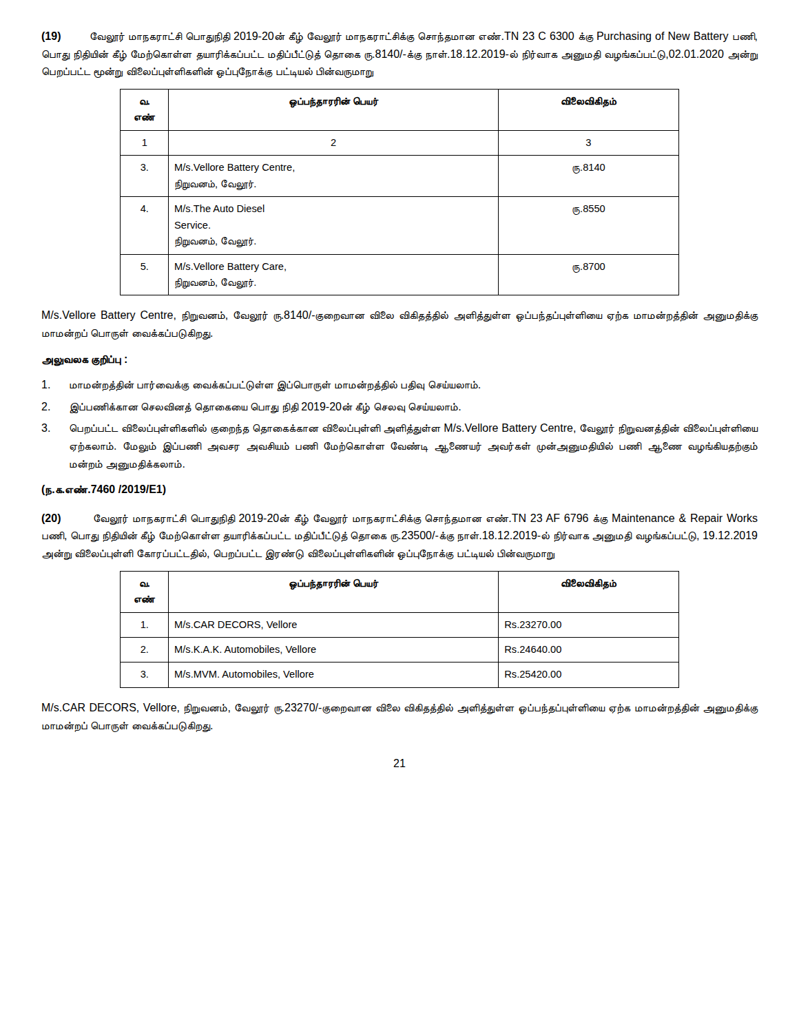(19) வேலூர் மாநகராட்சி பொதுநிதி 2019-20ன் கீழ் வேலூர் மாநகராட்சிக்கு சொந்தமான எண்.TN 23 C 6300 க்கு Purchasing of New Battery பணி, பொது நிதியின் கீழ் மேற்கொள்ள தயாரிக்கப்பட்ட மதிப்பீட்டுத் தொகை ரு.8140/-க்கு நாள்.18.12.2019-ல் நிர்வாக அனுமதி வழங்கப்பட்டு,02.01.2020 அன்று பெறப்பட்ட மூன்று விலைப்புள்ளிகளின் ஒப்புநோக்கு பட்டியல் பின்வருமாறு
| வ. எண் | ஒப்பந்தாரரின் பெயர் | விலைவிகிதம் |
| --- | --- | --- |
| 1 | 2 | 3 |
| 3. | M/s.Vellore Battery Centre, நிறுவனம், வேலூர். | ரு.8140 |
| 4. | M/s.The Auto Diesel Service. நிறுவனம், வேலூர். | ரு.8550 |
| 5. | M/s.Vellore Battery Care, நிறுவனம், வேலூர். | ரு.8700 |
M/s.Vellore Battery Centre, நிறுவனம், வேலூர் ரு.8140/-குறைவான விலை விகிதத்தில் அளித்துள்ள ஒப்பந்தப்புள்ளியை ஏற்க மாமன்றத்தின் அனுமதிக்கு மாமன்றப் பொருள் வைக்கப்படுகிறது.
அலுவலக குறிப்பு :
1. மாமன்றத்தின் பார்வைக்கு வைக்கப்பட்டுள்ள இப்பொருள் மாமன்றத்தில் பதிவு செய்யலாம்.
2. இப்பணிக்கான செலவினத் தொகையை பொது நிதி 2019-20ன் கீழ் செலவு செய்யலாம்.
3. பெறப்பட்ட விலைப்புள்ளிகளில் குறைந்த தொகைக்கான விலைப்புள்ளி அளித்துள்ள M/s.Vellore Battery Centre, வேலூர் நிறுவனத்தின் விலைப்புள்ளியை ஏற்கலாம். மேலும் இப்பணி அவசர அவசியம் பணி மேற்கொள்ள வேண்டி ஆணையர் அவர்கள் முன்அனுமதியில் பணி ஆணை வழங்கியதற்கும் மன்றம் அனுமதிக்கலாம்.
(ந.க.எண்.7460 /2019/E1)
(20) வேலூர் மாநகராட்சி பொதுநிதி 2019-20ன் கீழ் வேலூர் மாநகராட்சிக்கு சொந்தமான எண்.TN 23 AF 6796 க்கு Maintenance & Repair Works பணி, பொது நிதியின் கீழ் மேற்கொள்ள தயாரிக்கப்பட்ட மதிப்பீட்டுத் தொகை ரு.23500/-க்கு நாள்.18.12.2019-ல் நிர்வாக அனுமதி வழங்கப்பட்டு, 19.12.2019 அன்று விலைப்புள்ளி கோரப்பட்டதில், பெறப்பட்ட இரண்டு விலைப்புள்ளிகளின் ஒப்புநோக்கு பட்டியல் பின்வருமாறு
| வ. எண் | ஒப்பந்தாரரின் பெயர் | விலைவிகிதம் |
| --- | --- | --- |
| 1. | M/s.CAR DECORS, Vellore | Rs.23270.00 |
| 2. | M/s.K.A.K. Automobiles, Vellore | Rs.24640.00 |
| 3. | M/s.MVM. Automobiles, Vellore | Rs.25420.00 |
M/s.CAR DECORS, Vellore, நிறுவனம், வேலூர் ரு.23270/-குறைவான விலை விகிதத்தில் அளித்துள்ள ஒப்பந்தப்புள்ளியை ஏற்க மாமன்றத்தின் அனுமதிக்கு மாமன்றப் பொருள் வைக்கப்படுகிறது.
21